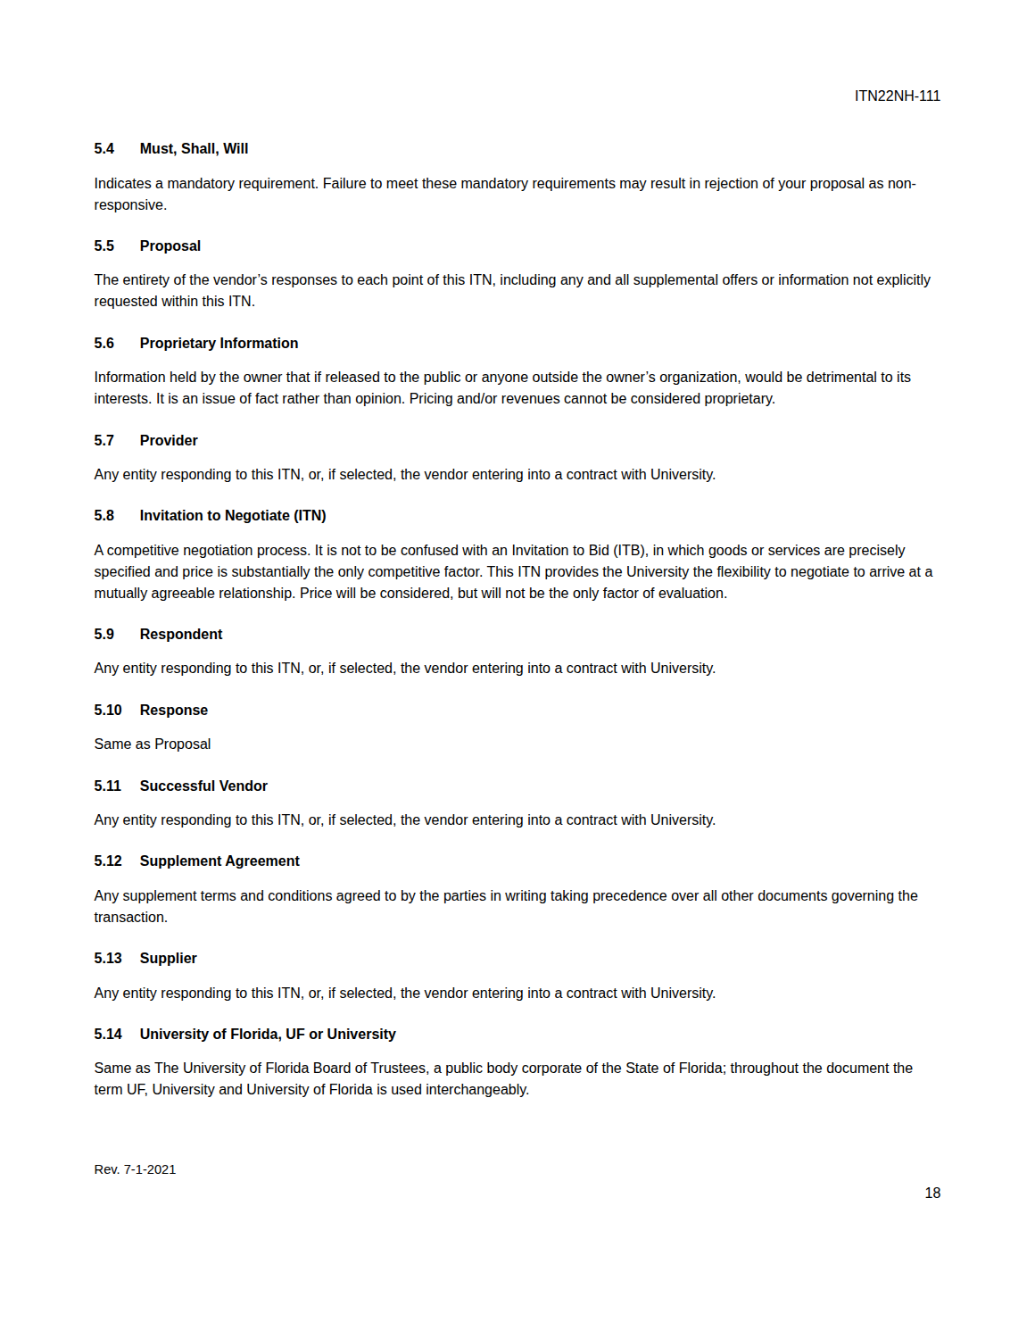ITN22NH-111
5.4 Must, Shall, Will
Indicates a mandatory requirement. Failure to meet these mandatory requirements may result in rejection of your proposal as non-responsive.
5.5 Proposal
The entirety of the vendor’s responses to each point of this ITN, including any and all supplemental offers or information not explicitly requested within this ITN.
5.6 Proprietary Information
Information held by the owner that if released to the public or anyone outside the owner’s organization, would be detrimental to its interests. It is an issue of fact rather than opinion. Pricing and/or revenues cannot be considered proprietary.
5.7 Provider
Any entity responding to this ITN, or, if selected, the vendor entering into a contract with University.
5.8 Invitation to Negotiate (ITN)
A competitive negotiation process. It is not to be confused with an Invitation to Bid (ITB), in which goods or services are precisely specified and price is substantially the only competitive factor. This ITN provides the University the flexibility to negotiate to arrive at a mutually agreeable relationship. Price will be considered, but will not be the only factor of evaluation.
5.9 Respondent
Any entity responding to this ITN, or, if selected, the vendor entering into a contract with University.
5.10 Response
Same as Proposal
5.11 Successful Vendor
Any entity responding to this ITN, or, if selected, the vendor entering into a contract with University.
5.12 Supplement Agreement
Any supplement terms and conditions agreed to by the parties in writing taking precedence over all other documents governing the transaction.
5.13 Supplier
Any entity responding to this ITN, or, if selected, the vendor entering into a contract with University.
5.14 University of Florida, UF or University
Same as The University of Florida Board of Trustees, a public body corporate of the State of Florida; throughout the document the term UF, University and University of Florida is used interchangeably.
Rev. 7-1-2021
18